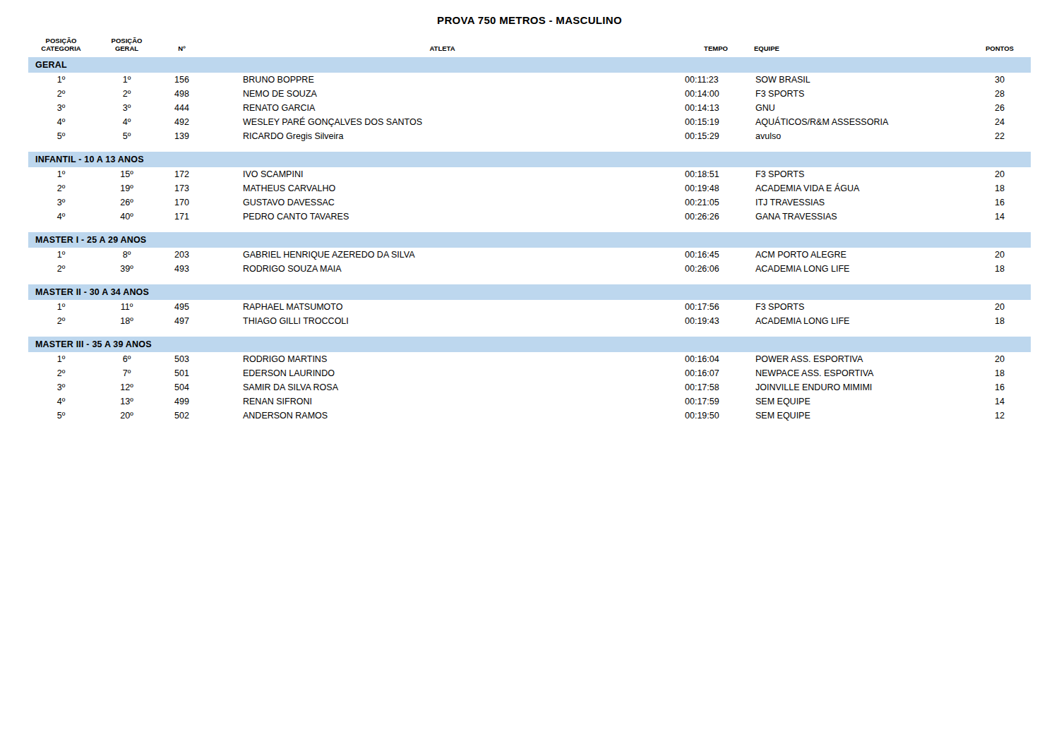PROVA 750 METROS - MASCULINO
| POSIÇÃO CATEGORIA | POSIÇÃO GERAL | Nº | ATLETA | TEMPO | EQUIPE | PONTOS |
| --- | --- | --- | --- | --- | --- | --- |
| GERAL |
| 1º | 1º | 156 | BRUNO BOPPRE | 00:11:23 | SOW BRASIL | 30 |
| 2º | 2º | 498 | NEMO DE SOUZA | 00:14:00 | F3 SPORTS | 28 |
| 3º | 3º | 444 | RENATO GARCIA | 00:14:13 | GNU | 26 |
| 4º | 4º | 492 | WESLEY PARÉ GONÇALVES DOS SANTOS | 00:15:19 | AQUÁTICOS/R&M ASSESSORIA | 24 |
| 5º | 5º | 139 | RICARDO Gregis Silveira | 00:15:29 | avulso | 22 |
| INFANTIL - 10 A 13 ANOS |
| 1º | 15º | 172 | IVO SCAMPINI | 00:18:51 | F3 SPORTS | 20 |
| 2º | 19º | 173 | MATHEUS CARVALHO | 00:19:48 | ACADEMIA VIDA E ÁGUA | 18 |
| 3º | 26º | 170 | GUSTAVO DAVESSAC | 00:21:05 | ITJ TRAVESSIAS | 16 |
| 4º | 40º | 171 | PEDRO CANTO TAVARES | 00:26:26 | GANA TRAVESSIAS | 14 |
| MASTER I - 25 A 29 ANOS |
| 1º | 8º | 203 | GABRIEL HENRIQUE AZEREDO DA SILVA | 00:16:45 | ACM PORTO ALEGRE | 20 |
| 2º | 39º | 493 | RODRIGO SOUZA MAIA | 00:26:06 | ACADEMIA LONG LIFE | 18 |
| MASTER II - 30 A 34 ANOS |
| 1º | 11º | 495 | RAPHAEL MATSUMOTO | 00:17:56 | F3 SPORTS | 20 |
| 2º | 18º | 497 | THIAGO GILLI TROCCOLI | 00:19:43 | ACADEMIA LONG LIFE | 18 |
| MASTER III - 35 A 39 ANOS |
| 1º | 6º | 503 | RODRIGO MARTINS | 00:16:04 | POWER ASS. ESPORTIVA | 20 |
| 2º | 7º | 501 | EDERSON LAURINDO | 00:16:07 | NEWPACE ASS. ESPORTIVA | 18 |
| 3º | 12º | 504 | SAMIR DA SILVA ROSA | 00:17:58 | JOINVILLE ENDURO MIMIMI | 16 |
| 4º | 13º | 499 | RENAN SIFRONI | 00:17:59 | SEM EQUIPE | 14 |
| 5º | 20º | 502 | ANDERSON RAMOS | 00:19:50 | SEM EQUIPE | 12 |